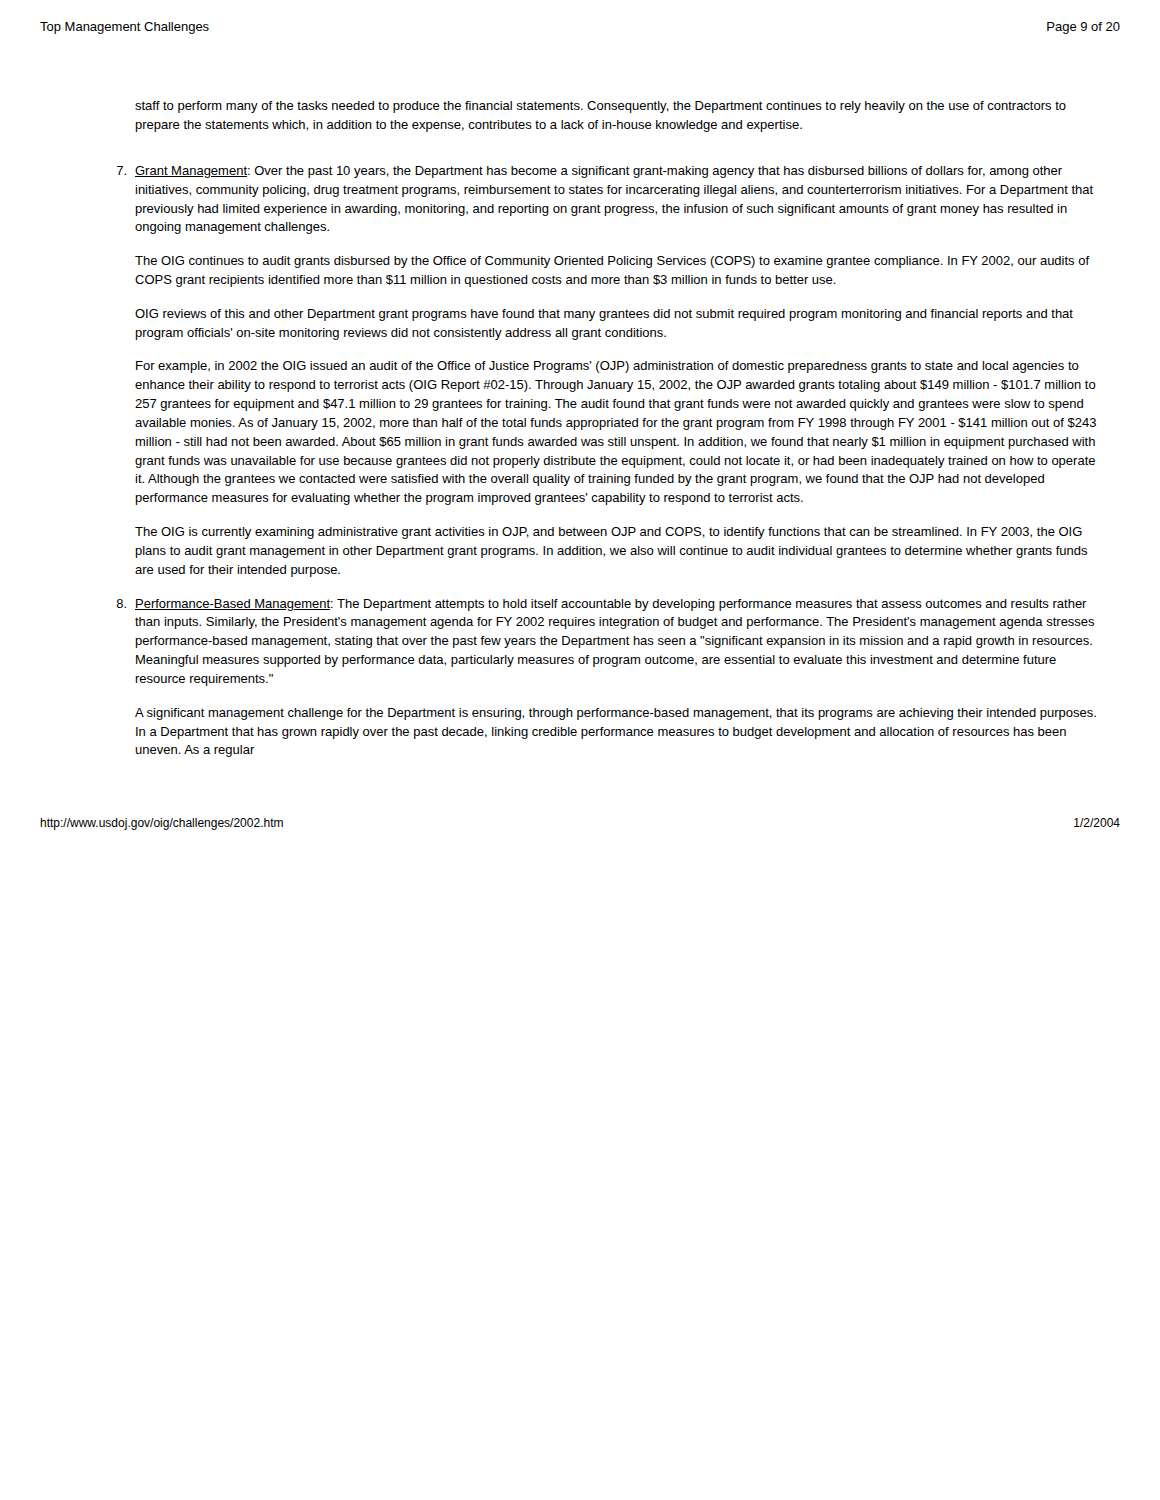Top Management Challenges Page 9 of 20
staff to perform many of the tasks needed to produce the financial statements. Consequently, the Department continues to rely heavily on the use of contractors to prepare the statements which, in addition to the expense, contributes to a lack of in-house knowledge and expertise.
7.
Grant Management: Over the past 10 years, the Department has become a significant grant-making agency that has disbursed billions of dollars for, among other initiatives, community policing, drug treatment programs, reimbursement to states for incarcerating illegal aliens, and counterterrorism initiatives. For a Department that previously had limited experience in awarding, monitoring, and reporting on grant progress, the infusion of such significant amounts of grant money has resulted in ongoing management challenges.
The OIG continues to audit grants disbursed by the Office of Community Oriented Policing Services (COPS) to examine grantee compliance. In FY 2002, our audits of COPS grant recipients identified more than $11 million in questioned costs and more than $3 million in funds to better use.
OIG reviews of this and other Department grant programs have found that many grantees did not submit required program monitoring and financial reports and that program officials' on-site monitoring reviews did not consistently address all grant conditions.
For example, in 2002 the OIG issued an audit of the Office of Justice Programs' (OJP) administration of domestic preparedness grants to state and local agencies to enhance their ability to respond to terrorist acts (OIG Report #02-15). Through January 15, 2002, the OJP awarded grants totaling about $149 million - $101.7 million to 257 grantees for equipment and $47.1 million to 29 grantees for training. The audit found that grant funds were not awarded quickly and grantees were slow to spend available monies. As of January 15, 2002, more than half of the total funds appropriated for the grant program from FY 1998 through FY 2001 - $141 million out of $243 million - still had not been awarded. About $65 million in grant funds awarded was still unspent. In addition, we found that nearly $1 million in equipment purchased with grant funds was unavailable for use because grantees did not properly distribute the equipment, could not locate it, or had been inadequately trained on how to operate it. Although the grantees we contacted were satisfied with the overall quality of training funded by the grant program, we found that the OJP had not developed performance measures for evaluating whether the program improved grantees' capability to respond to terrorist acts.
The OIG is currently examining administrative grant activities in OJP, and between OJP and COPS, to identify functions that can be streamlined. In FY 2003, the OIG plans to audit grant management in other Department grant programs. In addition, we also will continue to audit individual grantees to determine whether grants funds are used for their intended purpose.
8.
Performance-Based Management: The Department attempts to hold itself accountable by developing performance measures that assess outcomes and results rather than inputs. Similarly, the President's management agenda for FY 2002 requires integration of budget and performance. The President's management agenda stresses performance-based management, stating that over the past few years the Department has seen a "significant expansion in its mission and a rapid growth in resources. Meaningful measures supported by performance data, particularly measures of program outcome, are essential to evaluate this investment and determine future resource requirements."
A significant management challenge for the Department is ensuring, through performance-based management, that its programs are achieving their intended purposes. In a Department that has grown rapidly over the past decade, linking credible performance measures to budget development and allocation of resources has been uneven. As a regular
http://www.usdoj.gov/oig/challenges/2002.htm 1/2/2004